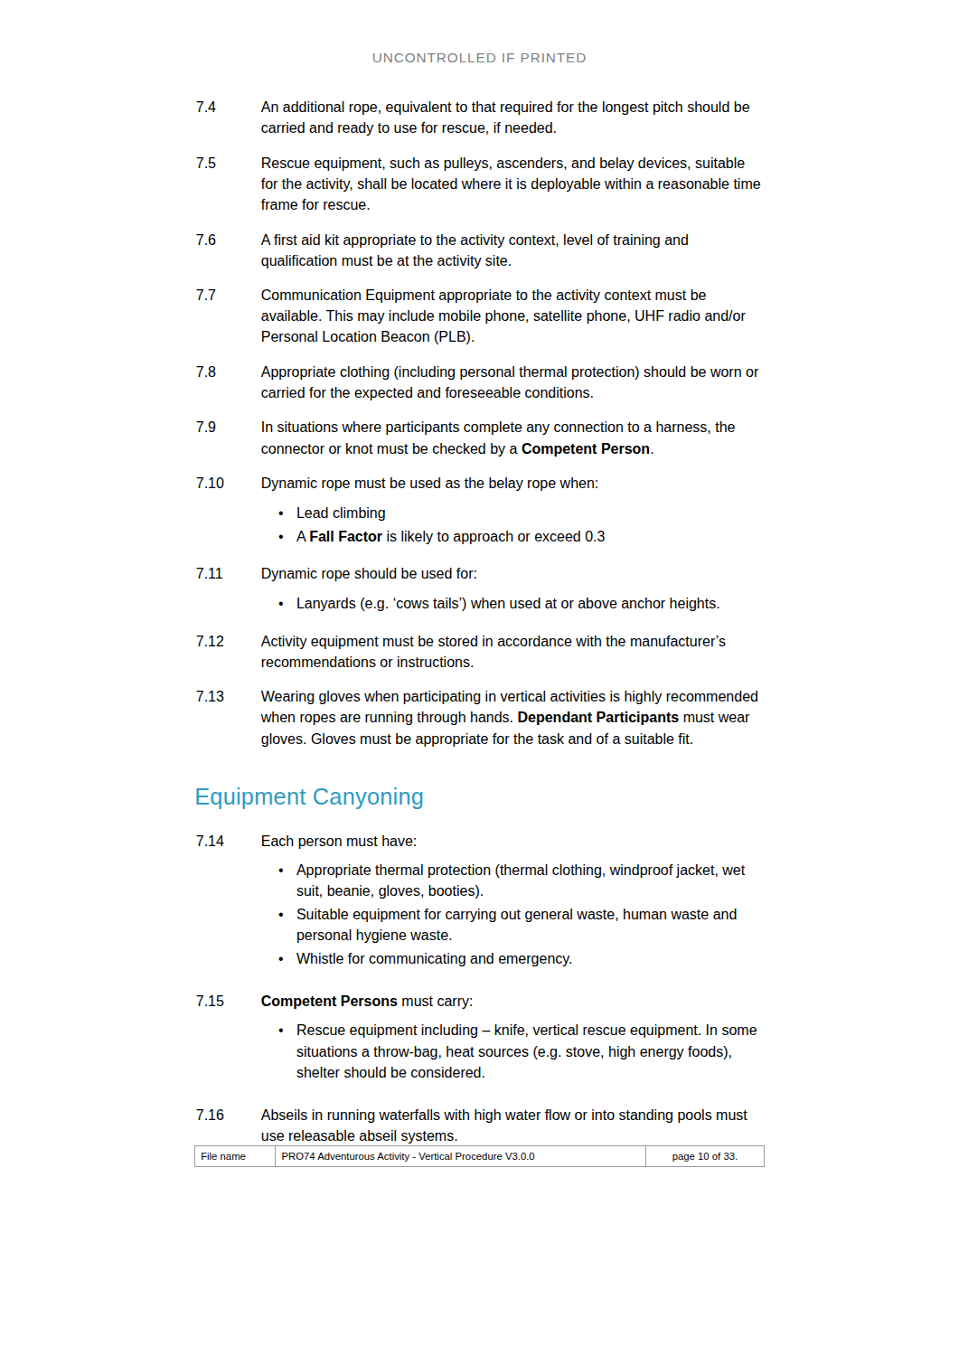UNCONTROLLED IF PRINTED
7.4
An additional rope, equivalent to that required for the longest pitch should be carried and ready to use for rescue, if needed.
7.5
Rescue equipment, such as pulleys, ascenders, and belay devices, suitable for the activity, shall be located where it is deployable within a reasonable time frame for rescue.
7.6
A first aid kit appropriate to the activity context, level of training and qualification must be at the activity site.
7.7
Communication Equipment appropriate to the activity context must be available. This may include mobile phone, satellite phone, UHF radio and/or Personal Location Beacon (PLB).
7.8
Appropriate clothing (including personal thermal protection) should be worn or carried for the expected and foreseeable conditions.
7.9
In situations where participants complete any connection to a harness, the connector or knot must be checked by a Competent Person.
7.10
Dynamic rope must be used as the belay rope when:
Lead climbing
A Fall Factor is likely to approach or exceed 0.3
7.11
Dynamic rope should be used for:
Lanyards (e.g. ‘cows tails’) when used at or above anchor heights.
7.12
Activity equipment must be stored in accordance with the manufacturer’s recommendations or instructions.
7.13
Wearing gloves when participating in vertical activities is highly recommended when ropes are running through hands. Dependant Participants must wear gloves. Gloves must be appropriate for the task and of a suitable fit.
Equipment Canyoning
7.14
Each person must have:
Appropriate thermal protection (thermal clothing, windproof jacket, wet suit, beanie, gloves, booties).
Suitable equipment for carrying out general waste, human waste and personal hygiene waste.
Whistle for communicating and emergency.
7.15
Competent Persons must carry:
Rescue equipment including – knife, vertical rescue equipment. In some situations a throw-bag, heat sources (e.g. stove, high energy foods), shelter should be considered.
7.16
Abseils in running waterfalls with high water flow or into standing pools must use releasable abseil systems.
| File name | PRO74 Adventurous Activity - Vertical Procedure V3.0.0 | page 10 of 33. |